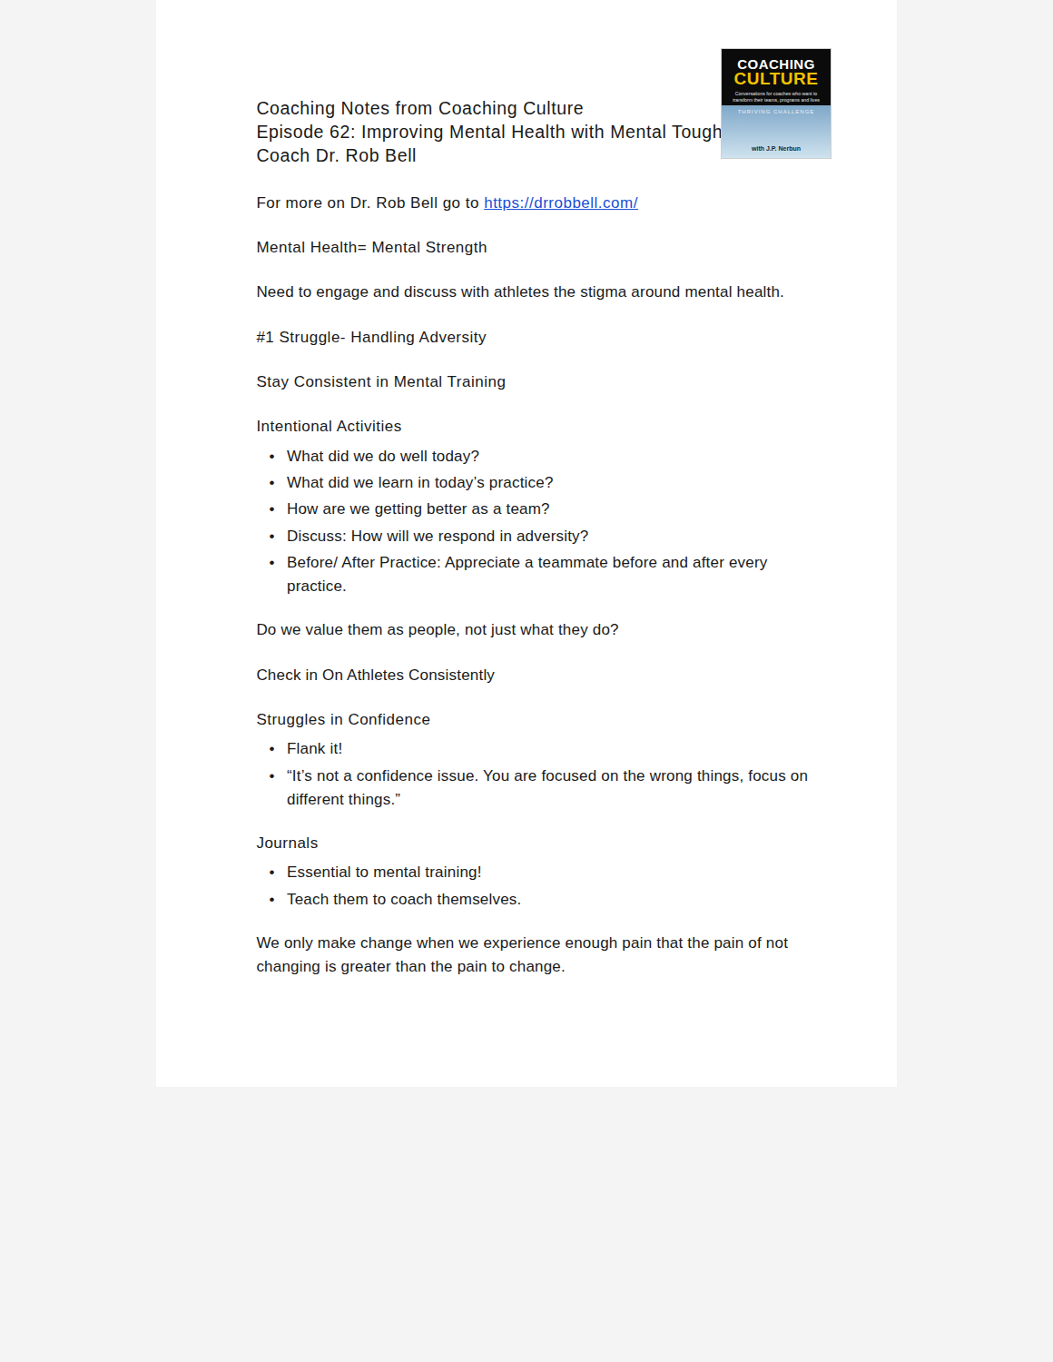CoachingCulture
Conversations for coaches who want to transform their teams, programs and lives
THRIVING CHALLENGE
with J.P. Nerbun
Coaching Notes from Coaching Culture
Episode 62: Improving Mental Health with Mental Toughness Coach Dr. Rob Bell
For more on Dr. Rob Bell go to https://drrobbell.com/
Mental Health= Mental Strength
Need to engage and discuss with athletes the stigma around mental health.
#1 Struggle- Handling Adversity
Stay Consistent in Mental Training
Intentional Activities
What did we do well today?
What did we learn in today’s practice?
How are we getting better as a team?
Discuss: How will we respond in adversity?
Before/ After Practice: Appreciate a teammate before and after every practice.
Do we value them as people, not just what they do?
Check in On Athletes Consistently
Struggles in Confidence
Flank it!
“It’s not a confidence issue. You are focused on the wrong things, focus on different things.”
Journals
Essential to mental training!
Teach them to coach themselves.
We only make change when we experience enough pain that the pain of not changing is greater than the pain to change.